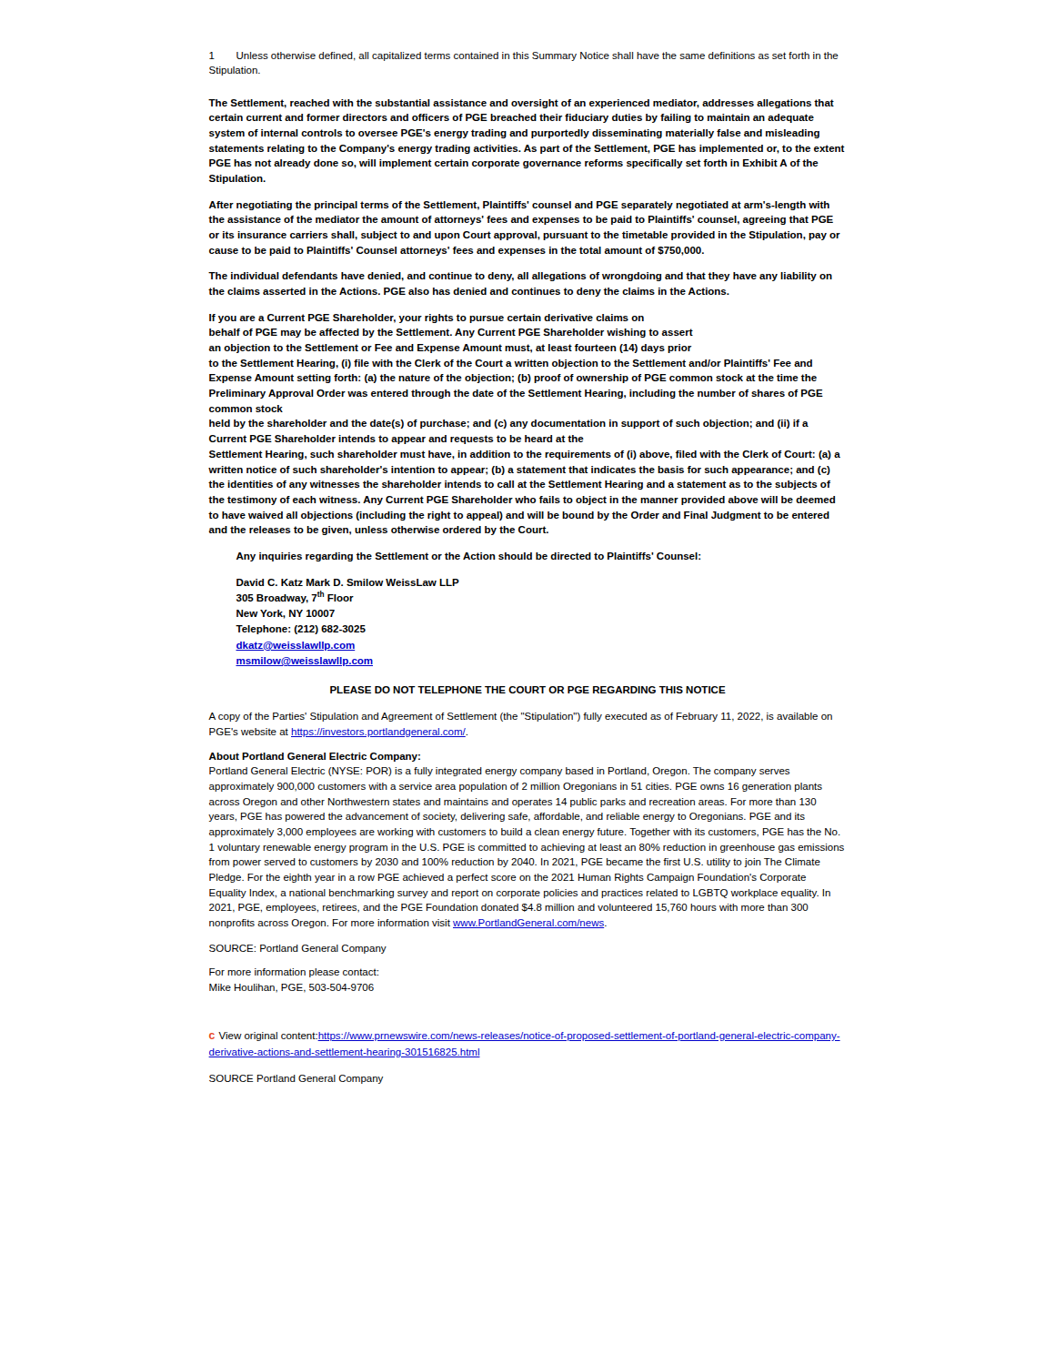1 Unless otherwise defined, all capitalized terms contained in this Summary Notice shall have the same definitions as set forth in the Stipulation.
The Settlement, reached with the substantial assistance and oversight of an experienced mediator, addresses allegations that certain current and former directors and officers of PGE breached their fiduciary duties by failing to maintain an adequate system of internal controls to oversee PGE's energy trading and purportedly disseminating materially false and misleading
statements relating to the Company's energy trading activities. As part of the Settlement, PGE has implemented or, to the extent PGE has not already done so, will implement certain corporate governance reforms specifically set forth in Exhibit A of the Stipulation.
After negotiating the principal terms of the Settlement, Plaintiffs' counsel and PGE separately negotiated at arm's-length with the assistance of the mediator the amount of attorneys' fees and expenses to be paid to Plaintiffs' counsel, agreeing that PGE or its insurance carriers shall, subject to and upon Court approval, pursuant to the timetable provided in the Stipulation, pay or
cause to be paid to Plaintiffs' Counsel attorneys' fees and expenses in the total amount of $750,000.
The individual defendants have denied, and continue to deny, all allegations of wrongdoing and that they have any liability on the claims asserted in the Actions. PGE also has denied and continues to deny the claims in the Actions.
If you are a Current PGE Shareholder, your rights to pursue certain derivative claims on
behalf of PGE may be affected by the Settlement. Any Current PGE Shareholder wishing to assert
an objection to the Settlement or Fee and Expense Amount must, at least fourteen (14) days prior
to the Settlement Hearing, (i) file with the Clerk of the Court a written objection to the Settlement and/or Plaintiffs' Fee and Expense Amount setting forth: (a) the nature of the objection; (b) proof of ownership of PGE common stock at the time the Preliminary Approval Order was entered through the date of the Settlement Hearing, including the number of shares of PGE common stock
held by the shareholder and the date(s) of purchase; and (c) any documentation in support of such objection; and (ii) if a Current PGE Shareholder intends to appear and requests to be heard at the
Settlement Hearing, such shareholder must have, in addition to the requirements of (i) above, filed with the Clerk of Court: (a) a written notice of such shareholder's intention to appear; (b) a statement that indicates the basis for such appearance; and (c) the identities of any witnesses the shareholder intends to call at the Settlement Hearing and a statement as to the subjects of the testimony of each witness. Any Current PGE Shareholder who fails to object in the manner provided above will be deemed to have waived all objections (including the right to appeal) and will be bound by the Order and Final Judgment to be entered and the releases to be given, unless otherwise ordered by the Court.
Any inquiries regarding the Settlement or the Action should be directed to Plaintiffs' Counsel:
David C. Katz Mark D. Smilow WeissLaw LLP 305 Broadway, 7th Floor New York, NY 10007 Telephone: (212) 682-3025 dkatz@weisslawllp.com msmilow@weisslawllp.com
PLEASE DO NOT TELEPHONE THE COURT OR PGE REGARDING THIS NOTICE
A copy of the Parties' Stipulation and Agreement of Settlement (the "Stipulation") fully executed as of February 11, 2022, is available on PGE's website at https://investors.portlandgeneral.com/.
About Portland General Electric Company:
Portland General Electric (NYSE: POR) is a fully integrated energy company based in Portland, Oregon. The company serves approximately 900,000 customers with a service area population of 2 million Oregonians in 51 cities. PGE owns 16 generation plants across Oregon and other Northwestern states and maintains and operates 14 public parks and recreation areas. For more than 130 years, PGE has powered the advancement of society, delivering safe, affordable, and reliable energy to Oregonians. PGE and its approximately 3,000 employees are working with customers to build a clean energy future. Together with its customers, PGE has the No. 1 voluntary renewable energy program in the U.S. PGE is committed to achieving at least an 80% reduction in greenhouse gas emissions from power served to customers by 2030 and 100% reduction by 2040. In 2021, PGE became the first U.S. utility to join The Climate Pledge. For the eighth year in a row PGE achieved a perfect score on the 2021 Human Rights Campaign Foundation's Corporate Equality Index, a national benchmarking survey and report on corporate policies and practices related to LGBTQ workplace equality. In 2021, PGE, employees, retirees, and the PGE Foundation donated $4.8 million and volunteered 15,760 hours with more than 300 nonprofits across Oregon. For more information visit www.PortlandGeneral.com/news.
SOURCE: Portland General Company
For more information please contact:
Mike Houlihan, PGE, 503-504-9706
CView original content:https://www.prnewswire.com/news-releases/notice-of-proposed-settlement-of-portland-general-electric-company-derivative-actions-and-settlement-hearing-301516825.html
SOURCE Portland General Company